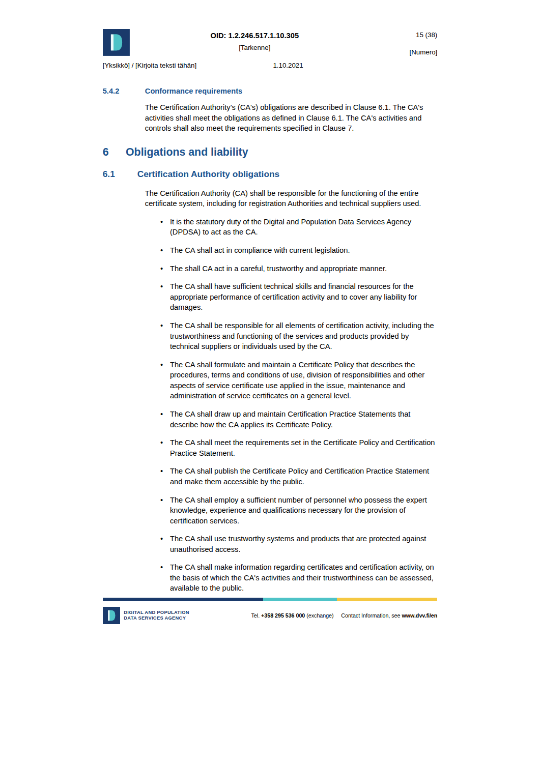OID: 1.2.246.517.1.10.305
[Tarkenne]
15 (38)
[Numero]
[Yksikkö] / [Kirjoita teksti tähän]
1.10.2021
5.4.2 Conformance requirements
The Certification Authority's (CA's) obligations are described in Clause 6.1. The CA's activities shall meet the obligations as defined in Clause 6.1. The CA's activities and controls shall also meet the requirements specified in Clause 7.
6 Obligations and liability
6.1 Certification Authority obligations
The Certification Authority (CA) shall be responsible for the functioning of the entire certificate system, including for registration Authorities and technical suppliers used.
It is the statutory duty of the Digital and Population Data Services Agency (DPDSA) to act as the CA.
The CA shall act in compliance with current legislation.
The shall CA act in a careful, trustworthy and appropriate manner.
The CA shall have sufficient technical skills and financial resources for the appropriate performance of certification activity and to cover any liability for damages.
The CA shall be responsible for all elements of certification activity, including the trustworthiness and functioning of the services and products provided by technical suppliers or individuals used by the CA.
The CA shall formulate and maintain a Certificate Policy that describes the procedures, terms and conditions of use, division of responsibilities and other aspects of service certificate use applied in the issue, maintenance and administration of service certificates on a general level.
The CA shall draw up and maintain Certification Practice Statements that describe how the CA applies its Certificate Policy.
The CA shall meet the requirements set in the Certificate Policy and Certification Practice Statement.
The CA shall publish the Certificate Policy and Certification Practice Statement and make them accessible by the public.
The CA shall employ a sufficient number of personnel who possess the expert knowledge, experience and qualifications necessary for the provision of certification services.
The CA shall use trustworthy systems and products that are protected against unauthorised access.
The CA shall make information regarding certificates and certification activity, on the basis of which the CA's activities and their trustworthiness can be assessed, available to the public.
DIGITAL AND POPULATION
DATA SERVICES AGENCY
Tel. +358 295 536 000 (exchange) Contact Information, see www.dvv.fi/en